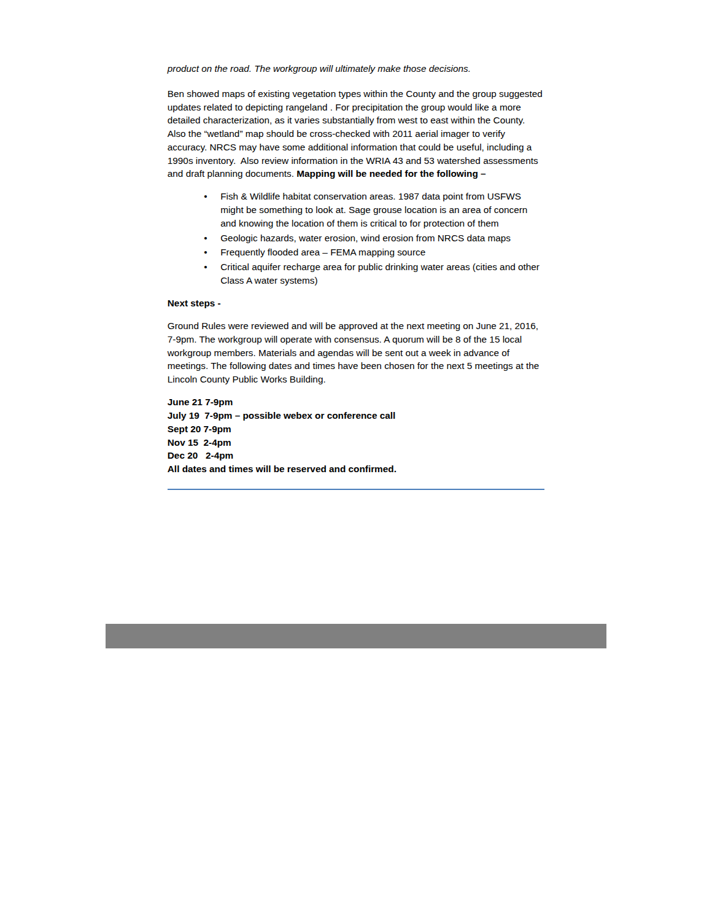product on the road. The workgroup will ultimately make those decisions.
Ben showed maps of existing vegetation types within the County and the group suggested updates related to depicting rangeland . For precipitation the group would like a more detailed characterization, as it varies substantially from west to east within the County. Also the “wetland” map should be cross-checked with 2011 aerial imager to verify accuracy. NRCS may have some additional information that could be useful, including a 1990s inventory. Also review information in the WRIA 43 and 53 watershed assessments and draft planning documents. Mapping will be needed for the following –
Fish & Wildlife habitat conservation areas. 1987 data point from USFWS might be something to look at. Sage grouse location is an area of concern and knowing the location of them is critical to for protection of them
Geologic hazards, water erosion, wind erosion from NRCS data maps
Frequently flooded area – FEMA mapping source
Critical aquifer recharge area for public drinking water areas (cities and other Class A water systems)
Next steps -
Ground Rules were reviewed and will be approved at the next meeting on June 21, 2016, 7-9pm. The workgroup will operate with consensus. A quorum will be 8 of the 15 local workgroup members. Materials and agendas will be sent out a week in advance of meetings. The following dates and times have been chosen for the next 5 meetings at the Lincoln County Public Works Building.
June 21 7-9pm
July 19 7-9pm – possible webex or conference call
Sept 20 7-9pm
Nov 15 2-4pm
Dec 20 2-4pm
All dates and times will be reserved and confirmed.